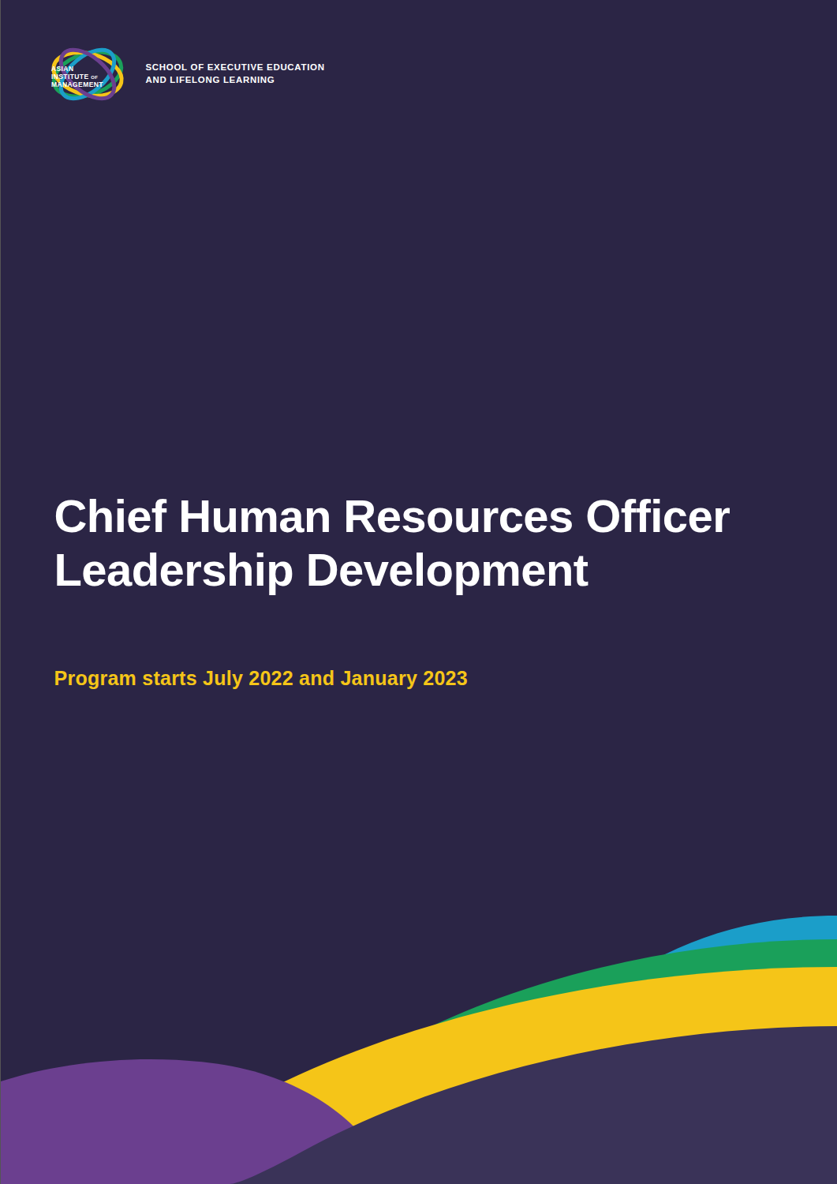Asian Institute of Management ASIAN INSTITUTE OF MANAGEMENT
School of Executive Education
and Lifelong Learning
Chief Human Resources Officer
Leadership Development
Program starts July 2022 and January 2023